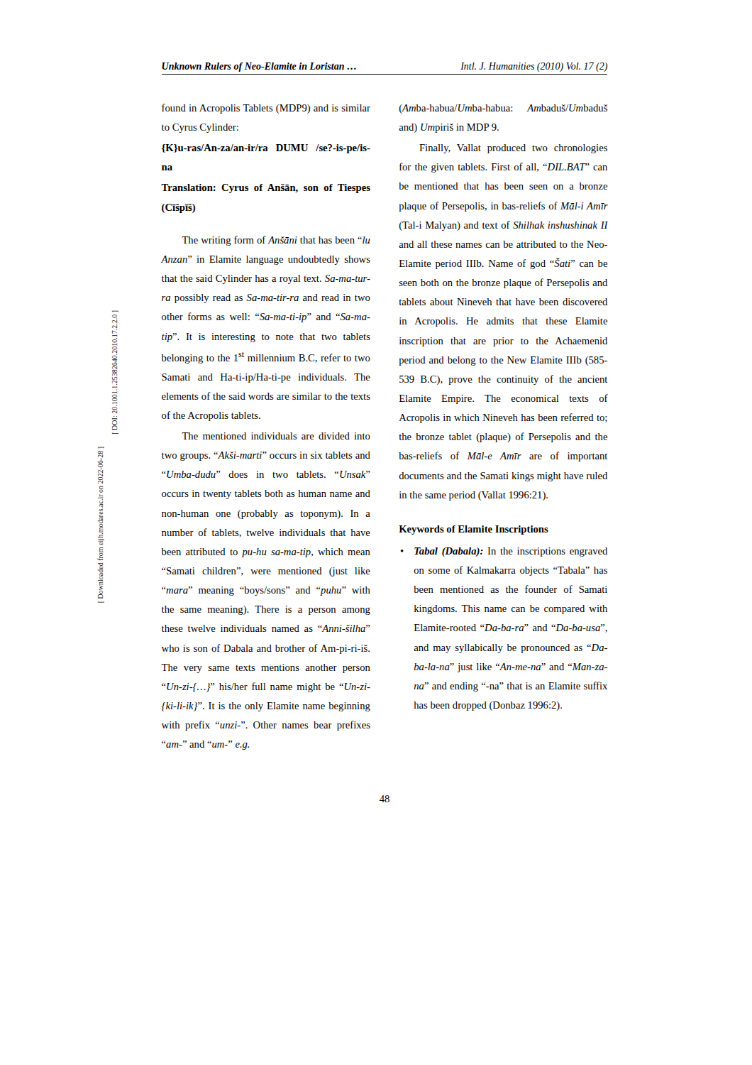[ DOI: 20.1001.1.25382640.2010.17.2.2.0 ]
[ Downloaded from eijh.modares.ac.ir on 2022-06-28 ]
Unknown Rulers of Neo-Elamite in Loristan … Intl. J. Humanities (2010) Vol. 17 (2)
found in Acropolis Tablets (MDP9) and is similar to Cyrus Cylinder:
{K}u-ras/An-za/an-ir/ra DUMU /se?-is-pe/is-na
Translation: Cyrus of Anšān, son of Tiespes (Cīšpīš)
The writing form of Anšāni that has been “lu Anzan” in Elamite language undoubtedly shows that the said Cylinder has a royal text. Sa-ma-tur-ra possibly read as Sa-ma-tir-ra and read in two other forms as well: “Sa-ma-ti-ip” and “Sa-ma-tip”. It is interesting to note that two tablets belonging to the 1st millennium B.C, refer to two Samati and Ha-ti-ip/Ha-ti-pe individuals. The elements of the said words are similar to the texts of the Acropolis tablets.
The mentioned individuals are divided into two groups. “Akši-marti” occurs in six tablets and “Umba-dudu” does in two tablets. “Unsak” occurs in twenty tablets both as human name and non-human one (probably as toponym). In a number of tablets, twelve individuals that have been attributed to pu-hu sa-ma-tip, which mean “Samati children”, were mentioned (just like “mara” meaning “boys/sons” and “puhu” with the same meaning). There is a person among these twelve individuals named as “Anni-šilha” who is son of Dabala and brother of Am-pi-ri-iš. The very same texts mentions another person “Un-zi-{…}” his/her full name might be “Un-zi-{ki-li-ik}”. It is the only Elamite name beginning with prefix “unzi-”. Other names bear prefixes “am-” and “um-” e.g.
(Amba-habua/Umba-habua: Ambaduš/Umbaduš and) Umpiriš in MDP 9.
Finally, Vallat produced two chronologies for the given tablets. First of all, “DIL.BAT” can be mentioned that has been seen on a bronze plaque of Persepolis, in bas-reliefs of Māl-i Amīr (Tal-i Malyan) and text of Shilhak inshushinak II and all these names can be attributed to the Neo- Elamite period IIIb. Name of god “Šati” can be seen both on the bronze plaque of Persepolis and tablets about Nineveh that have been discovered in Acropolis. He admits that these Elamite inscription that are prior to the Achaemenid period and belong to the New Elamite IIIb (585-539 B.C), prove the continuity of the ancient Elamite Empire. The economical texts of Acropolis in which Nineveh has been referred to; the bronze tablet (plaque) of Persepolis and the bas-reliefs of Māl-e Amīr are of important documents and the Samati kings might have ruled in the same period (Vallat 1996:21).
Keywords of Elamite Inscriptions
Tabal (Dabala): In the inscriptions engraved on some of Kalmakarra objects “Tabala” has been mentioned as the founder of Samati kingdoms. This name can be compared with Elamite-rooted “Da-ba-ra” and “Da-ba-usa”, and may syllabically be pronounced as “Da-ba-la-na” just like “An-me-na” and “Man-za-na” and ending “-na” that is an Elamite suffix has been dropped (Donbaz 1996:2).
48